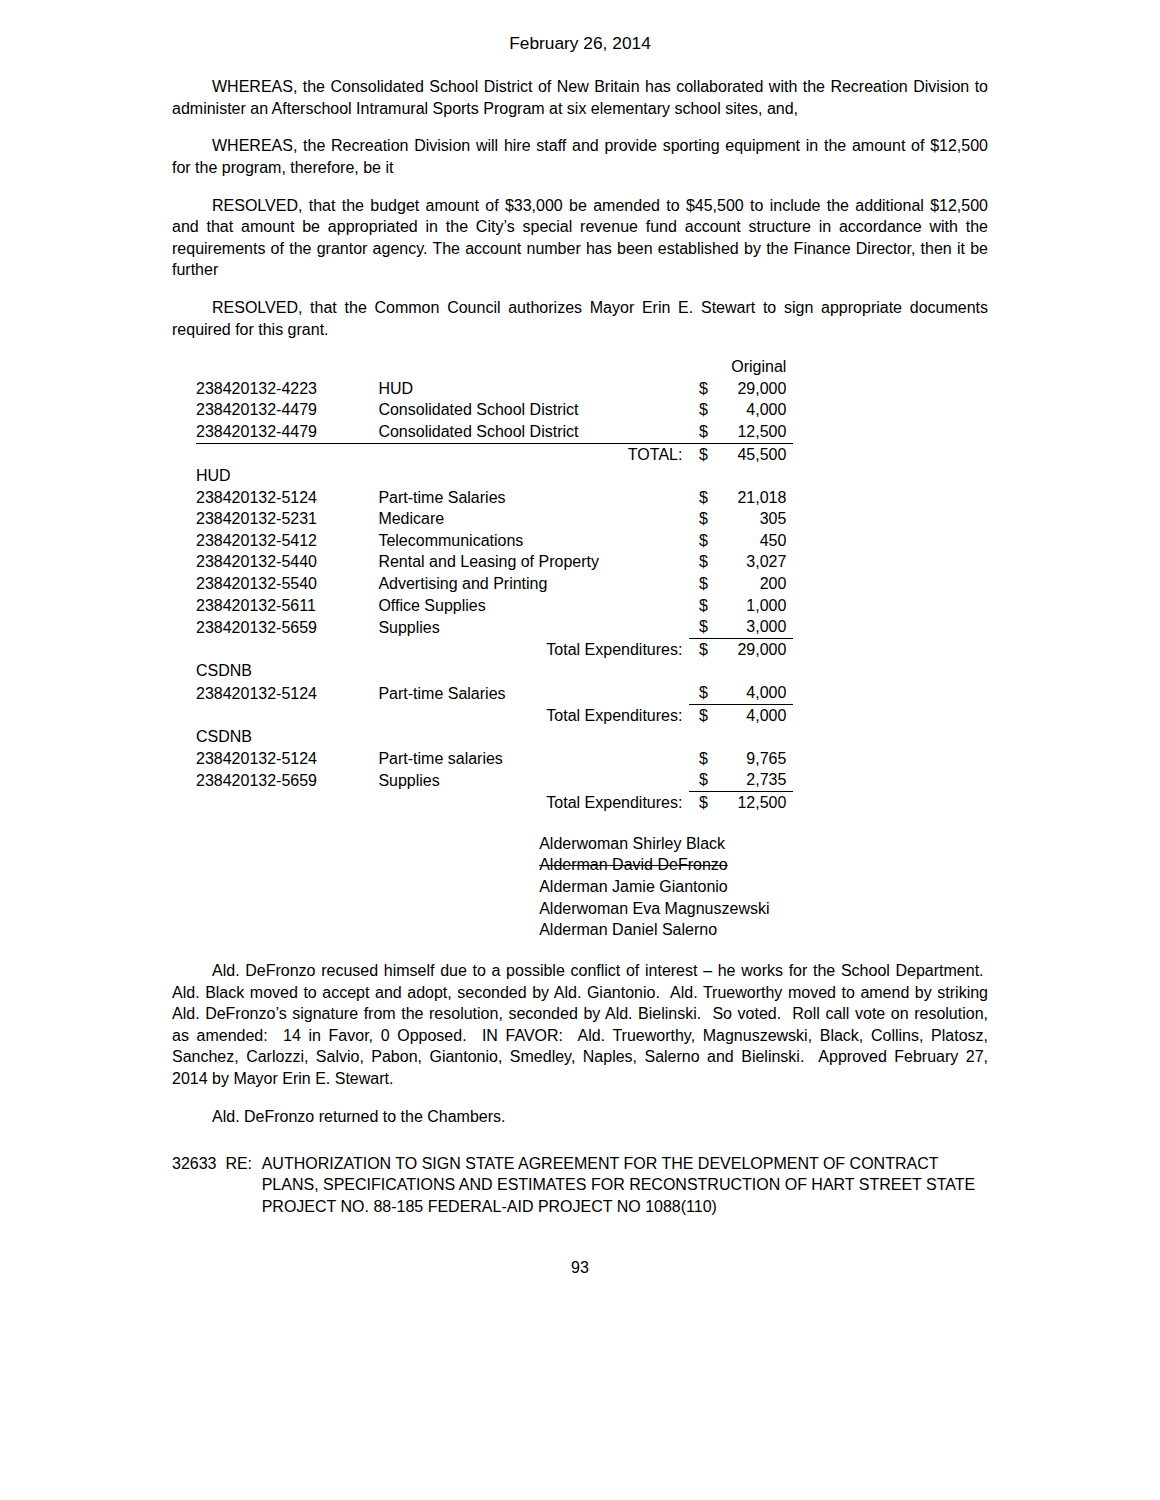February 26, 2014
WHEREAS, the Consolidated School District of New Britain has collaborated with the Recreation Division to administer an Afterschool Intramural Sports Program at six elementary school sites, and,
WHEREAS, the Recreation Division will hire staff and provide sporting equipment in the amount of $12,500 for the program, therefore, be it
RESOLVED, that the budget amount of $33,000 be amended to $45,500 to include the additional $12,500 and that amount be appropriated in the City’s special revenue fund account structure in accordance with the requirements of the grantor agency. The account number has been established by the Finance Director, then it be further
RESOLVED, that the Common Council authorizes Mayor Erin E. Stewart to sign appropriate documents required for this grant.
| | | | Original |
| 238420132-4223 | HUD | $ | 29,000 |
| 238420132-4479 | Consolidated School District | $ | 4,000 |
| 238420132-4479 | Consolidated School District | $ | 12,500 |
| | TOTAL: | $ | 45,500 |
| HUD | | | |
| 238420132-5124 | Part-time Salaries | $ | 21,018 |
| 238420132-5231 | Medicare | $ | 305 |
| 238420132-5412 | Telecommunications | $ | 450 |
| 238420132-5440 | Rental and Leasing of Property | $ | 3,027 |
| 238420132-5540 | Advertising and Printing | $ | 200 |
| 238420132-5611 | Office Supplies | $ | 1,000 |
| 238420132-5659 | Supplies | $ | 3,000 |
| | Total Expenditures: | $ | 29,000 |
| CSDNB | | | |
| 238420132-5124 | Part-time Salaries | $ | 4,000 |
| | Total Expenditures: | $ | 4,000 |
| CSDNB | | | |
| 238420132-5124 | Part-time salaries | $ | 9,765 |
| 238420132-5659 | Supplies | $ | 2,735 |
| | Total Expenditures: | $ | 12,500 |
Alderwoman Shirley Black
Alderman David DeFronzo
Alderman Jamie Giantonio
Alderwoman Eva Magnuszewski
Alderman Daniel Salerno
Ald. DeFronzo recused himself due to a possible conflict of interest – he works for the School Department. Ald. Black moved to accept and adopt, seconded by Ald. Giantonio. Ald. Trueworthy moved to amend by striking Ald. DeFronzo’s signature from the resolution, seconded by Ald. Bielinski. So voted. Roll call vote on resolution, as amended: 14 in Favor, 0 Opposed. IN FAVOR: Ald. Trueworthy, Magnuszewski, Black, Collins, Platosz, Sanchez, Carlozzi, Salvio, Pabon, Giantonio, Smedley, Naples, Salerno and Bielinski. Approved February 27, 2014 by Mayor Erin E. Stewart.
Ald. DeFronzo returned to the Chambers.
32633 RE: AUTHORIZATION TO SIGN STATE AGREEMENT FOR THE DEVELOPMENT OF CONTRACT PLANS, SPECIFICATIONS AND ESTIMATES FOR RECONSTRUCTION OF HART STREET STATE PROJECT NO. 88-185 FEDERAL-AID PROJECT NO 1088(110)
93